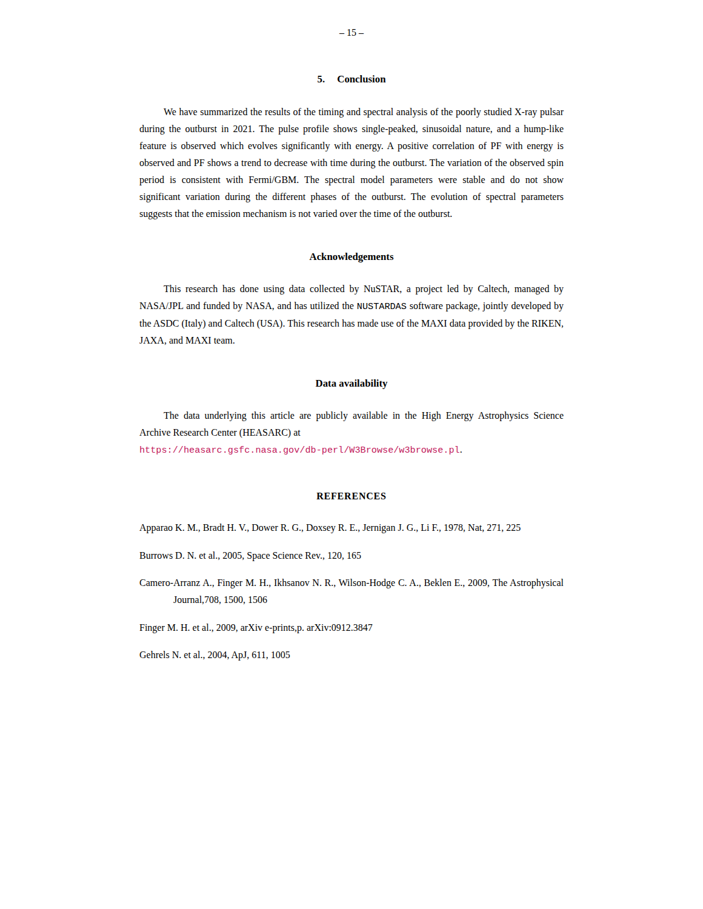– 15 –
5. Conclusion
We have summarized the results of the timing and spectral analysis of the poorly studied X-ray pulsar during the outburst in 2021. The pulse profile shows single-peaked, sinusoidal nature, and a hump-like feature is observed which evolves significantly with energy. A positive correlation of PF with energy is observed and PF shows a trend to decrease with time during the outburst. The variation of the observed spin period is consistent with Fermi/GBM. The spectral model parameters were stable and do not show significant variation during the different phases of the outburst. The evolution of spectral parameters suggests that the emission mechanism is not varied over the time of the outburst.
Acknowledgements
This research has done using data collected by NuSTAR, a project led by Caltech, managed by NASA/JPL and funded by NASA, and has utilized the NUSTARDAS software package, jointly developed by the ASDC (Italy) and Caltech (USA). This research has made use of the MAXI data provided by the RIKEN, JAXA, and MAXI team.
Data availability
The data underlying this article are publicly available in the High Energy Astrophysics Science Archive Research Center (HEASARC) at
https://heasarc.gsfc.nasa.gov/db-perl/W3Browse/w3browse.pl.
REFERENCES
Apparao K. M., Bradt H. V., Dower R. G., Doxsey R. E., Jernigan J. G., Li F., 1978, Nat, 271, 225
Burrows D. N. et al., 2005, Space Science Rev., 120, 165
Camero-Arranz A., Finger M. H., Ikhsanov N. R., Wilson-Hodge C. A., Beklen E., 2009, The Astrophysical Journal,708, 1500, 1506
Finger M. H. et al., 2009, arXiv e-prints,p. arXiv:0912.3847
Gehrels N. et al., 2004, ApJ, 611, 1005